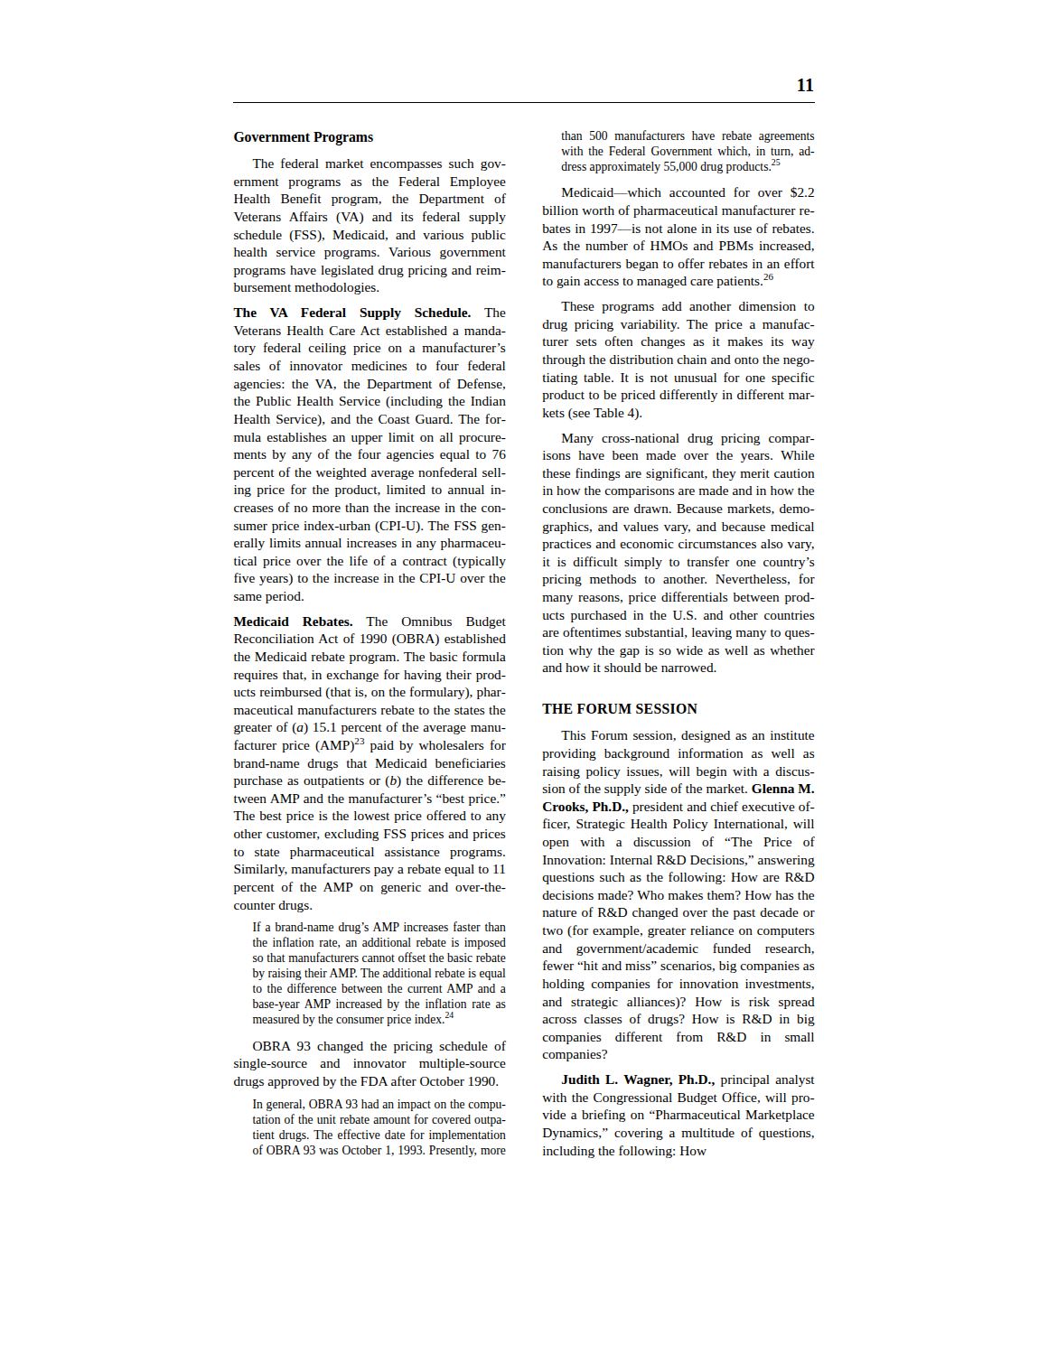11
Government Programs
The federal market encompasses such government programs as the Federal Employee Health Benefit program, the Department of Veterans Affairs (VA) and its federal supply schedule (FSS), Medicaid, and various public health service programs. Various government programs have legislated drug pricing and reimbursement methodologies.
The VA Federal Supply Schedule. The Veterans Health Care Act established a mandatory federal ceiling price on a manufacturer’s sales of innovator medicines to four federal agencies: the VA, the Department of Defense, the Public Health Service (including the Indian Health Service), and the Coast Guard. The formula establishes an upper limit on all procurements by any of the four agencies equal to 76 percent of the weighted average nonfederal selling price for the product, limited to annual increases of no more than the increase in the consumer price index-urban (CPI-U). The FSS generally limits annual increases in any pharmaceutical price over the life of a contract (typically five years) to the increase in the CPI-U over the same period.
Medicaid Rebates. The Omnibus Budget Reconciliation Act of 1990 (OBRA) established the Medicaid rebate program. The basic formula requires that, in exchange for having their products reimbursed (that is, on the formulary), pharmaceutical manufacturers rebate to the states the greater of (a) 15.1 percent of the average manufacturer price (AMP)23 paid by wholesalers for brand-name drugs that Medicaid beneficiaries purchase as outpatients or (b) the difference between AMP and the manufacturer’s “best price.” The best price is the lowest price offered to any other customer, excluding FSS prices and prices to state pharmaceutical assistance programs. Similarly, manufacturers pay a rebate equal to 11 percent of the AMP on generic and over-the-counter drugs.
If a brand-name drug’s AMP increases faster than the inflation rate, an additional rebate is imposed so that manufacturers cannot offset the basic rebate by raising their AMP. The additional rebate is equal to the difference between the current AMP and a base-year AMP increased by the inflation rate as measured by the consumer price index.24
OBRA 93 changed the pricing schedule of single-source and innovator multiple-source drugs approved by the FDA after October 1990.
In general, OBRA 93 had an impact on the computation of the unit rebate amount for covered outpatient drugs. The effective date for implementation of OBRA 93 was October 1, 1993. Presently, more than 500 manufacturers have rebate agreements with the Federal Government which, in turn, address approximately 55,000 drug products.25
Medicaid—which accounted for over $2.2 billion worth of pharmaceutical manufacturer rebates in 1997—is not alone in its use of rebates. As the number of HMOs and PBMs increased, manufacturers began to offer rebates in an effort to gain access to managed care patients.26
These programs add another dimension to drug pricing variability. The price a manufacturer sets often changes as it makes its way through the distribution chain and onto the negotiating table. It is not unusual for one specific product to be priced differently in different markets (see Table 4).
Many cross-national drug pricing comparisons have been made over the years. While these findings are significant, they merit caution in how the comparisons are made and in how the conclusions are drawn. Because markets, demographics, and values vary, and because medical practices and economic circumstances also vary, it is difficult simply to transfer one country’s pricing methods to another. Nevertheless, for many reasons, price differentials between products purchased in the U.S. and other countries are oftentimes substantial, leaving many to question why the gap is so wide as well as whether and how it should be narrowed.
THE FORUM SESSION
This Forum session, designed as an institute providing background information as well as raising policy issues, will begin with a discussion of the supply side of the market. Glenna M. Crooks, Ph.D., president and chief executive officer, Strategic Health Policy International, will open with a discussion of “The Price of Innovation: Internal R&D Decisions,” answering questions such as the following: How are R&D decisions made? Who makes them? How has the nature of R&D changed over the past decade or two (for example, greater reliance on computers and government/academic funded research, fewer “hit and miss” scenarios, big companies as holding companies for innovation investments, and strategic alliances)? How is risk spread across classes of drugs? How is R&D in big companies different from R&D in small companies?
Judith L. Wagner, Ph.D., principal analyst with the Congressional Budget Office, will provide a briefing on “Pharmaceutical Marketplace Dynamics,” covering a multitude of questions, including the following: How